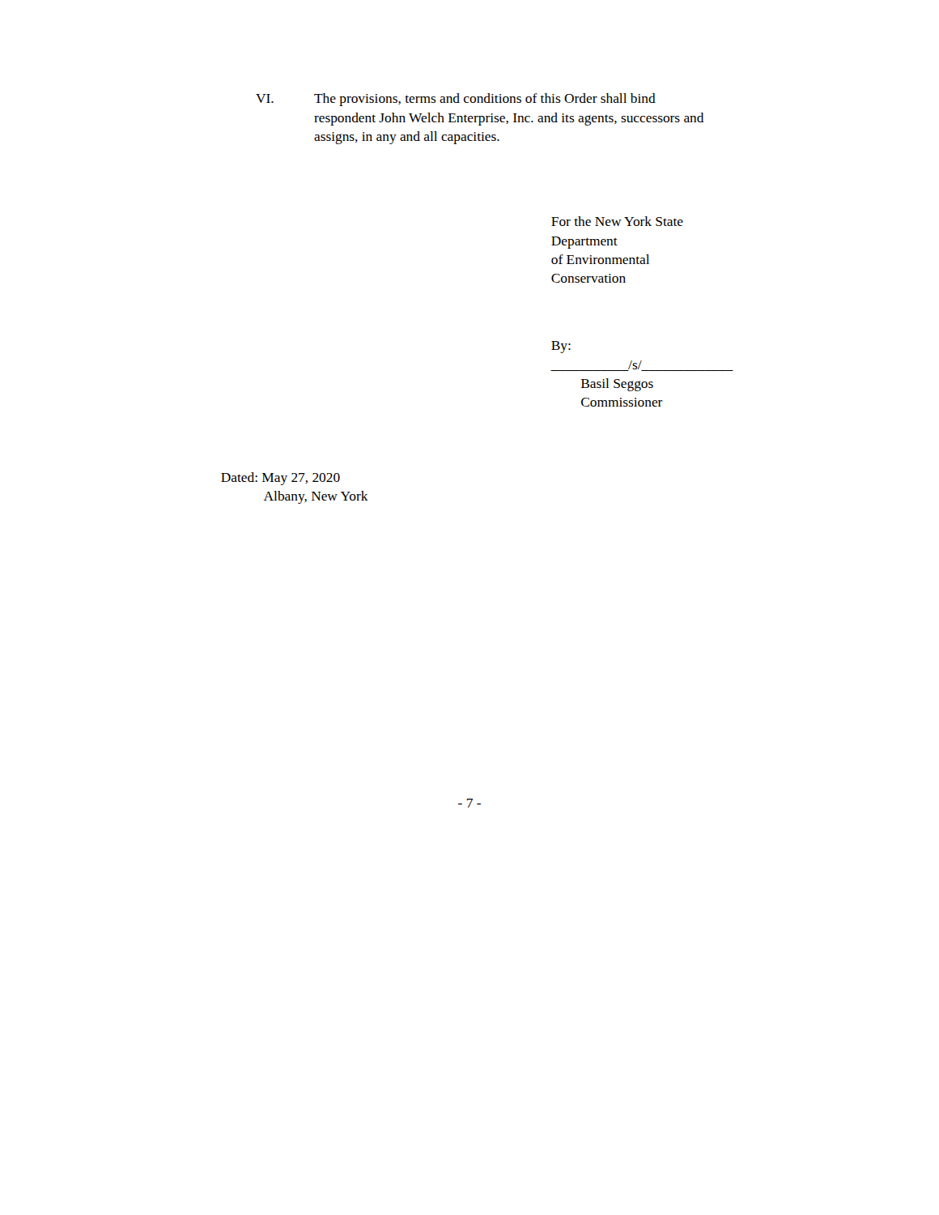VI.
The provisions, terms and conditions of this Order shall bind respondent John Welch Enterprise, Inc. and its agents, successors and assigns, in any and all capacities.
For the New York State Department
of Environmental Conservation
By: ___________/s/_____________
Basil Seggos
Commissioner
Dated: May 27, 2020
Albany, New York
- 7 -